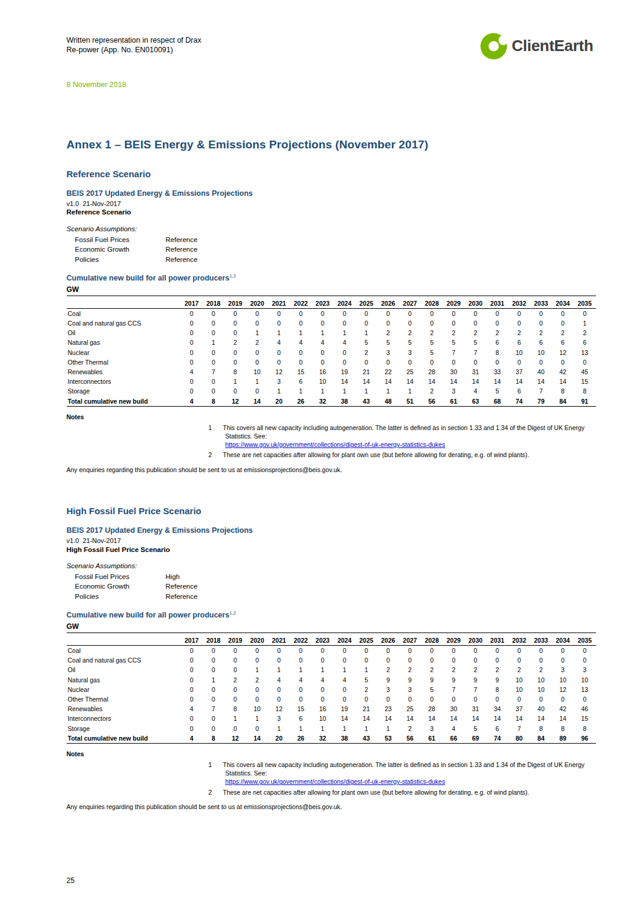Written representation in respect of Drax
Re-power (App. No. EN010091)
ClientEarth
8 November 2018
Annex 1 – BEIS Energy & Emissions Projections (November 2017)
Reference Scenario
BEIS 2017 Updated Energy & Emissions Projections
v1.0 21-Nov-2017
Reference Scenario
Scenario Assumptions:
| Fossil Fuel Prices | Reference |
| Economic Growth | Reference |
| Policies | Reference |
Cumulative new build for all power producers1,2
GW
| | 2017 | 2018 | 2019 | 2020 | 2021 | 2022 | 2023 | 2024 | 2025 | 2026 | 2027 | 2028 | 2029 | 2030 | 2031 | 2032 | 2033 | 2034 | 2035 |
| --- | --- | --- | --- | --- | --- | --- | --- | --- | --- | --- | --- | --- | --- | --- | --- | --- | --- | --- | --- |
| Coal | 0 | 0 | 0 | 0 | 0 | 0 | 0 | 0 | 0 | 0 | 0 | 0 | 0 | 0 | 0 | 0 | 0 | 0 | 0 |
| Coal and natural gas CCS | 0 | 0 | 0 | 0 | 0 | 0 | 0 | 0 | 0 | 0 | 0 | 0 | 0 | 0 | 0 | 0 | 0 | 0 | 1 |
| Oil | 0 | 0 | 0 | 1 | 1 | 1 | 1 | 1 | 1 | 2 | 2 | 2 | 2 | 2 | 2 | 2 | 2 | 2 | 2 |
| Natural gas | 0 | 1 | 2 | 2 | 4 | 4 | 4 | 4 | 5 | 5 | 5 | 5 | 5 | 5 | 6 | 6 | 6 | 6 | 6 |
| Nuclear | 0 | 0 | 0 | 0 | 0 | 0 | 0 | 0 | 2 | 3 | 3 | 5 | 7 | 7 | 8 | 10 | 10 | 12 | 13 |
| Other Thermal | 0 | 0 | 0 | 0 | 0 | 0 | 0 | 0 | 0 | 0 | 0 | 0 | 0 | 0 | 0 | 0 | 0 | 0 | 0 |
| Renewables | 4 | 7 | 8 | 10 | 12 | 15 | 16 | 19 | 21 | 22 | 25 | 28 | 30 | 31 | 33 | 37 | 40 | 42 | 45 |
| Interconnectors | 0 | 0 | 1 | 1 | 3 | 6 | 10 | 14 | 14 | 14 | 14 | 14 | 14 | 14 | 14 | 14 | 14 | 14 | 15 |
| Storage | 0 | 0 | 0 | 0 | 1 | 1 | 1 | 1 | 1 | 1 | 1 | 2 | 3 | 4 | 5 | 6 | 7 | 8 | 8 |
| Total cumulative new build | 4 | 8 | 12 | 14 | 20 | 26 | 32 | 38 | 43 | 48 | 51 | 56 | 61 | 63 | 68 | 74 | 79 | 84 | 91 |
Notes
1 This covers all new capacity including autogeneration. The latter is defined as in section 1.33 and 1.34 of the Digest of UK Energy Statistics. See:
https://www.gov.uk/government/collections/digest-of-uk-energy-statistics-dukes
2 These are net capacities after allowing for plant own use (but before allowing for derating, e.g. of wind plants).
Any enquiries regarding this publication should be sent to us at emissionsprojections@beis.gov.uk.
High Fossil Fuel Price Scenario
BEIS 2017 Updated Energy & Emissions Projections
v1.0 21-Nov-2017
High Fossil Fuel Price Scenario
Scenario Assumptions:
| Fossil Fuel Prices | High |
| Economic Growth | Reference |
| Policies | Reference |
Cumulative new build for all power producers1,2
GW
| | 2017 | 2018 | 2019 | 2020 | 2021 | 2022 | 2023 | 2024 | 2025 | 2026 | 2027 | 2028 | 2029 | 2030 | 2031 | 2032 | 2033 | 2034 | 2035 |
| --- | --- | --- | --- | --- | --- | --- | --- | --- | --- | --- | --- | --- | --- | --- | --- | --- | --- | --- | --- |
| Coal | 0 | 0 | 0 | 0 | 0 | 0 | 0 | 0 | 0 | 0 | 0 | 0 | 0 | 0 | 0 | 0 | 0 | 0 | 0 |
| Coal and natural gas CCS | 0 | 0 | 0 | 0 | 0 | 0 | 0 | 0 | 0 | 0 | 0 | 0 | 0 | 0 | 0 | 0 | 0 | 0 | 0 |
| Oil | 0 | 0 | 0 | 1 | 1 | 1 | 1 | 1 | 1 | 2 | 2 | 2 | 2 | 2 | 2 | 2 | 2 | 3 | 3 |
| Natural gas | 0 | 1 | 2 | 2 | 4 | 4 | 4 | 4 | 5 | 9 | 9 | 9 | 9 | 9 | 9 | 10 | 10 | 10 | 10 |
| Nuclear | 0 | 0 | 0 | 0 | 0 | 0 | 0 | 0 | 2 | 3 | 3 | 5 | 7 | 7 | 8 | 10 | 10 | 12 | 13 |
| Other Thermal | 0 | 0 | 0 | 0 | 0 | 0 | 0 | 0 | 0 | 0 | 0 | 0 | 0 | 0 | 0 | 0 | 0 | 0 | 0 |
| Renewables | 4 | 7 | 8 | 10 | 12 | 15 | 16 | 19 | 21 | 23 | 25 | 28 | 30 | 31 | 34 | 37 | 40 | 42 | 46 |
| Interconnectors | 0 | 0 | 1 | 1 | 3 | 6 | 10 | 14 | 14 | 14 | 14 | 14 | 14 | 14 | 14 | 14 | 14 | 14 | 15 |
| Storage | 0 | 0 | 0 | 0 | 1 | 1 | 1 | 1 | 1 | 1 | 2 | 3 | 4 | 5 | 6 | 7 | 8 | 8 | 8 |
| Total cumulative new build | 4 | 8 | 12 | 14 | 20 | 26 | 32 | 38 | 43 | 53 | 56 | 61 | 66 | 69 | 74 | 80 | 84 | 89 | 96 |
Notes
1 This covers all new capacity including autogeneration. The latter is defined as in section 1.33 and 1.34 of the Digest of UK Energy Statistics. See:
https://www.gov.uk/government/collections/digest-of-uk-energy-statistics-dukes
2 These are net capacities after allowing for plant own use (but before allowing for derating, e.g. of wind plants).
Any enquiries regarding this publication should be sent to us at emissionsprojections@beis.gov.uk.
25